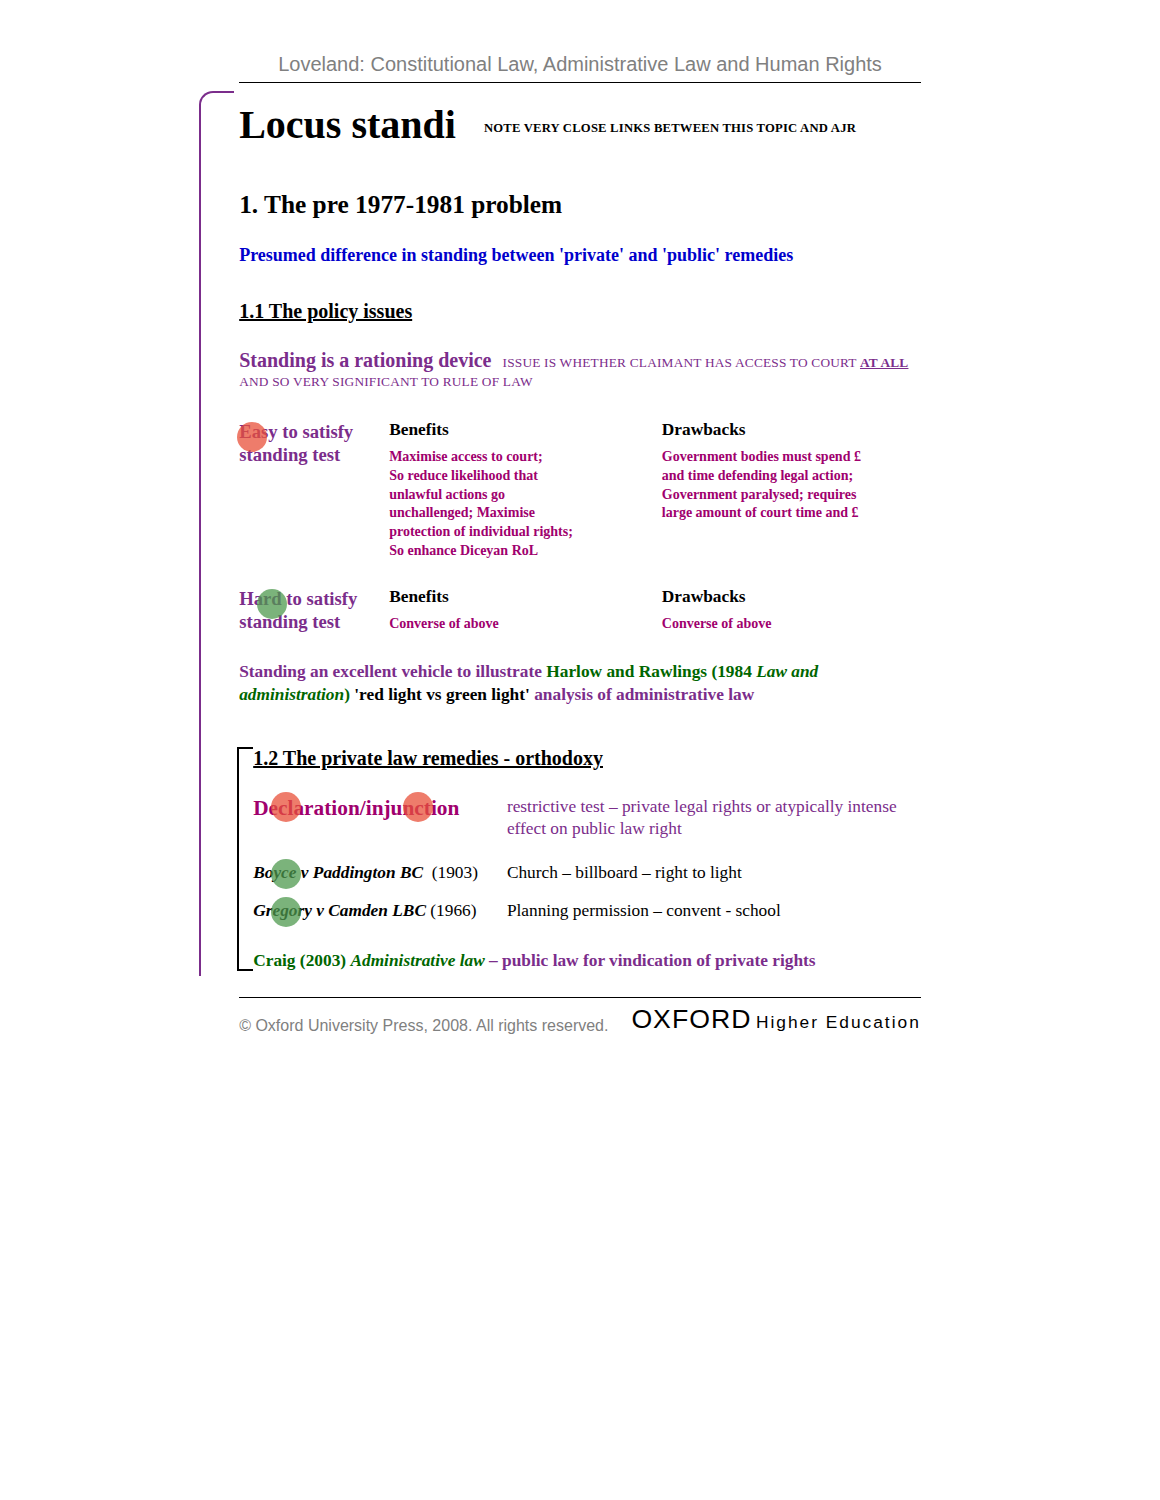Loveland: Constitutional Law, Administrative Law and Human Rights
Locus standi
NOTE VERY CLOSE LINKS BETWEEN THIS TOPIC AND AJR
1. The pre 1977-1981 problem
Presumed difference in standing between 'private' and 'public' remedies
1.1 The policy issues
Standing is a rationing device ISSUE IS WHETHER CLAIMANT HAS ACCESS TO COURT AT ALL AND SO VERY SIGNIFICANT TO RULE OF LAW
| Easy to satisfy standing test | Benefits Maximise access to court; So reduce likelihood that unlawful actions go unchallenged; Maximise protection of individual rights; So enhance Diceyan RoL | Drawbacks Government bodies must spend £ and time defending legal action; Government paralysed; requires large amount of court time and £ |
| Hard to satisfy standing test | Benefits Converse of above | Drawbacks Converse of above |
Standing an excellent vehicle to illustrate Harlow and Rawlings (1984 Law and administration) 'red light vs green light' analysis of administrative law
1.2 The private law remedies - orthodoxy
Declaration/injunction
restrictive test – private legal rights or atypically intense effect on public law right
Boyce v Paddington BC (1903)
Church – billboard – right to light
Gregory v Camden LBC (1966)
Planning permission – convent - school
Craig (2003) Administrative law – public law for vindication of private rights
© Oxford University Press, 2008. All rights reserved.
OXFORD Higher Education